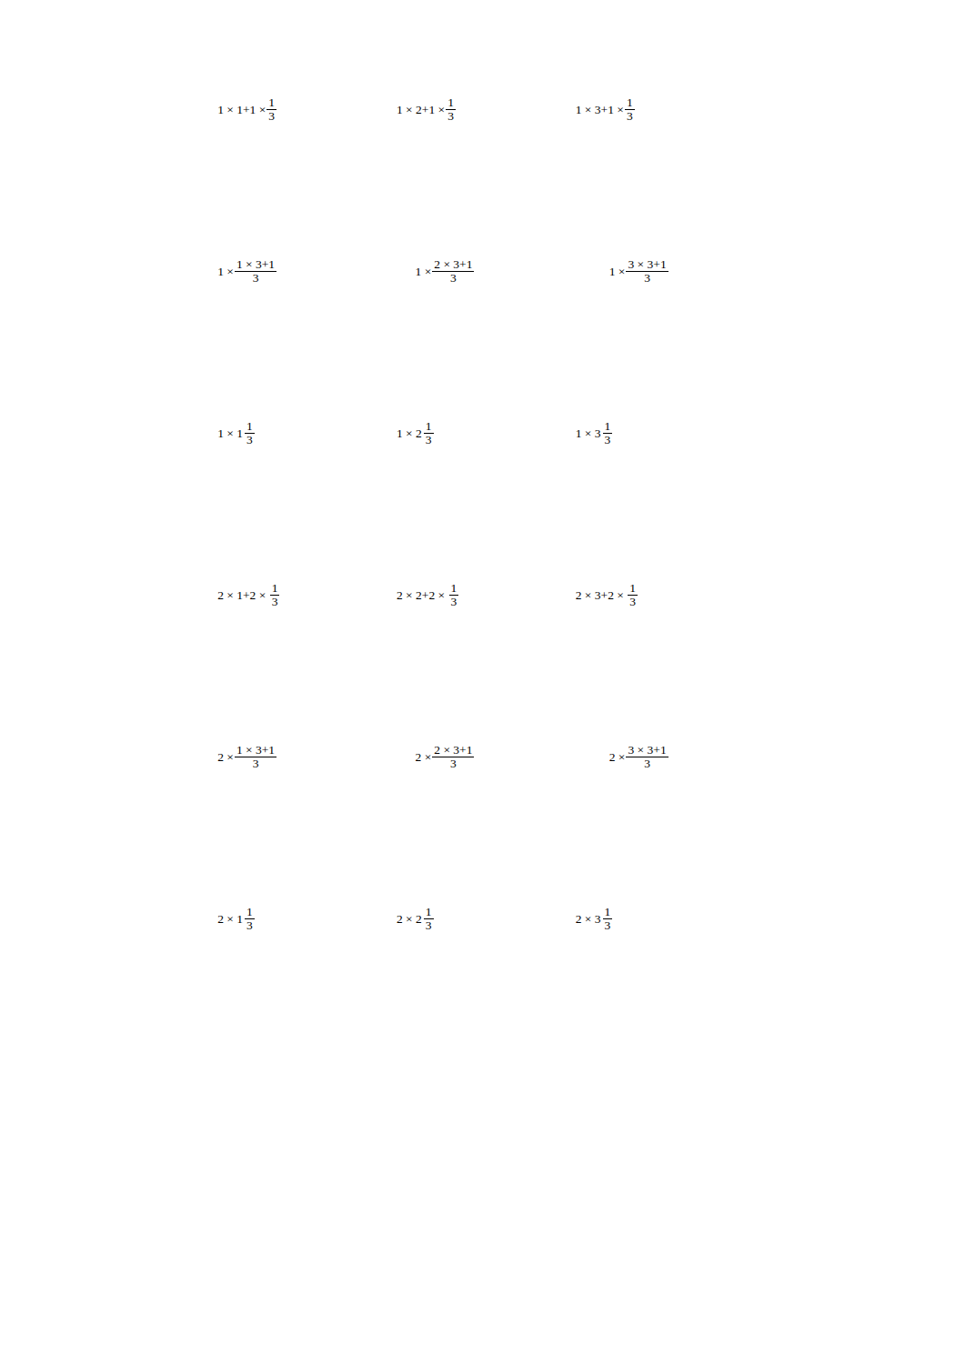1 × 1+1 ×13
1 × 2+1 ×13
1 × 3+1 ×13
1 ×1 × 3+13
1 ×2 × 3+13
1 ×3 × 3+13
1 × 113
1 × 213
1 × 313
2 × 1+2 × 13
2 × 2+2 × 13
2 × 3+2 × 13
2 ×1 × 3+13
2 ×2 × 3+13
2 ×3 × 3+13
2 × 113
2 × 213
2 × 313